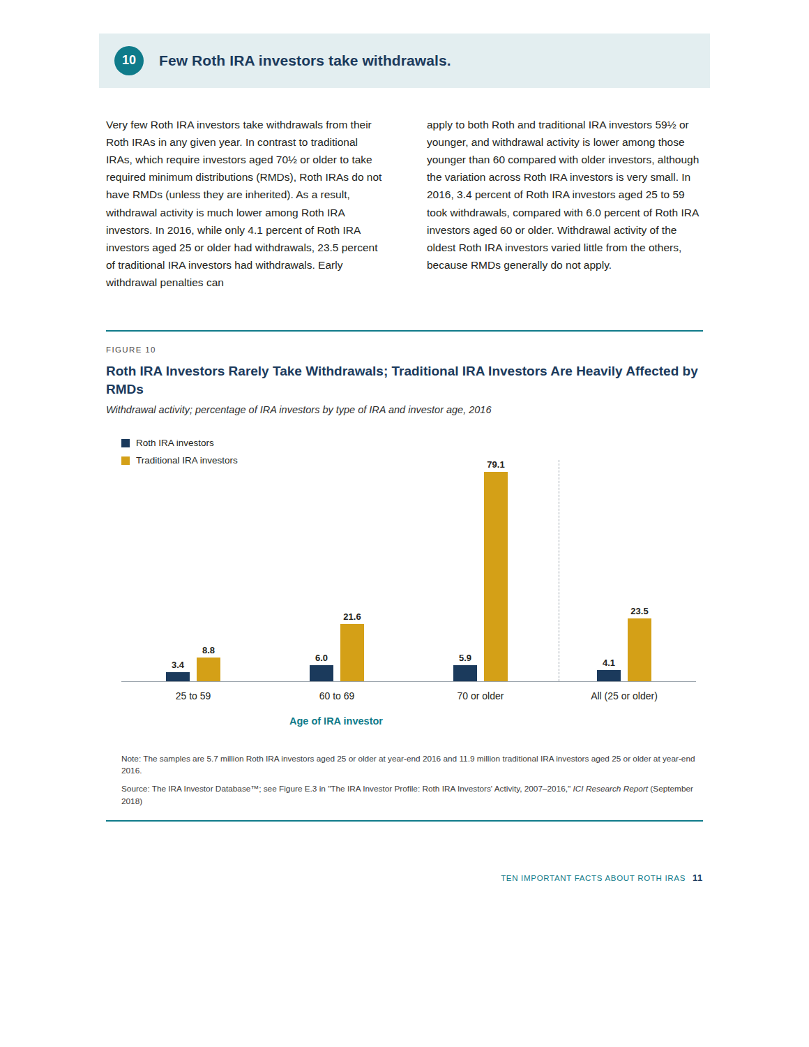10
Few Roth IRA investors take withdrawals.
Very few Roth IRA investors take withdrawals from their Roth IRAs in any given year. In contrast to traditional IRAs, which require investors aged 70½ or older to take required minimum distributions (RMDs), Roth IRAs do not have RMDs (unless they are inherited). As a result, withdrawal activity is much lower among Roth IRA investors. In 2016, while only 4.1 percent of Roth IRA investors aged 25 or older had withdrawals, 23.5 percent of traditional IRA investors had withdrawals. Early withdrawal penalties can
apply to both Roth and traditional IRA investors 59½ or younger, and withdrawal activity is lower among those younger than 60 compared with older investors, although the variation across Roth IRA investors is very small. In 2016, 3.4 percent of Roth IRA investors aged 25 to 59 took withdrawals, compared with 6.0 percent of Roth IRA investors aged 60 or older. Withdrawal activity of the oldest Roth IRA investors varied little from the others, because RMDs generally do not apply.
Figure 10
Roth IRA Investors Rarely Take Withdrawals; Traditional IRA Investors Are Heavily Affected by RMDs
Withdrawal activity; percentage of IRA investors by type of IRA and investor age, 2016
Roth IRA investors
Traditional IRA investors
3.4
8.8
6.0
21.6
5.9
79.1
4.1
23.5
25 to 59
60 to 69
70 or older
All (25 or older)
Age of IRA investor
Note: The samples are 5.7 million Roth IRA investors aged 25 or older at year-end 2016 and 11.9 million traditional IRA investors aged 25 or older at year-end 2016.
Source: The IRA Investor Database™; see Figure E.3 in "The IRA Investor Profile: Roth IRA Investors' Activity, 2007–2016," ICI Research Report (September 2018)
Ten Important Facts About Roth IRAs 11